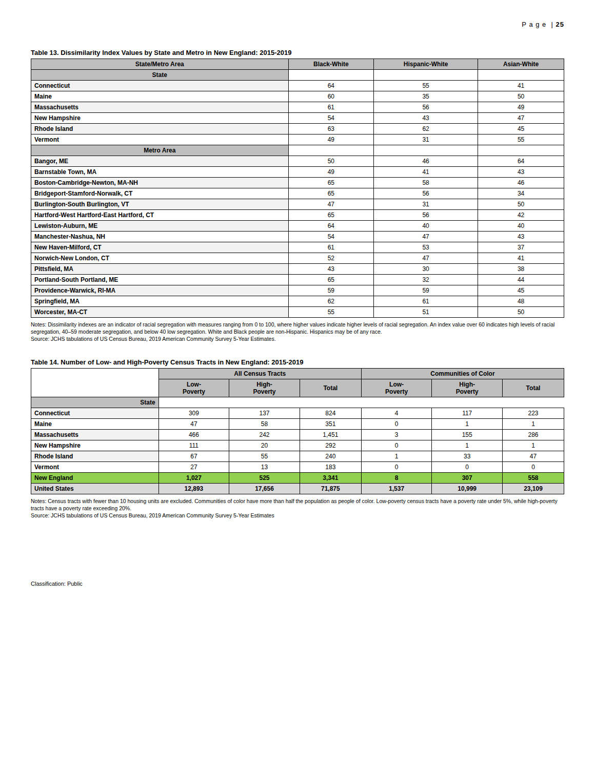P a g e | 25
Table 13. Dissimilarity Index Values by State and Metro in New England: 2015-2019
| State/Metro Area | Black-White | Hispanic-White | Asian-White |
| --- | --- | --- | --- |
| State | | | |
| Connecticut | 64 | 55 | 41 |
| Maine | 60 | 35 | 50 |
| Massachusetts | 61 | 56 | 49 |
| New Hampshire | 54 | 43 | 47 |
| Rhode Island | 63 | 62 | 45 |
| Vermont | 49 | 31 | 55 |
| Metro Area | | | |
| Bangor, ME | 50 | 46 | 64 |
| Barnstable Town, MA | 49 | 41 | 43 |
| Boston-Cambridge-Newton, MA-NH | 65 | 58 | 46 |
| Bridgeport-Stamford-Norwalk, CT | 65 | 56 | 34 |
| Burlington-South Burlington, VT | 47 | 31 | 50 |
| Hartford-West Hartford-East Hartford, CT | 65 | 56 | 42 |
| Lewiston-Auburn, ME | 64 | 40 | 40 |
| Manchester-Nashua, NH | 54 | 47 | 43 |
| New Haven-Milford, CT | 61 | 53 | 37 |
| Norwich-New London, CT | 52 | 47 | 41 |
| Pittsfield, MA | 43 | 30 | 38 |
| Portland-South Portland, ME | 65 | 32 | 44 |
| Providence-Warwick, RI-MA | 59 | 59 | 45 |
| Springfield, MA | 62 | 61 | 48 |
| Worcester, MA-CT | 55 | 51 | 50 |
Notes: Dissimilarity indexes are an indicator of racial segregation with measures ranging from 0 to 100, where higher values indicate higher levels of racial segregation. An index value over 60 indicates high levels of racial segregation, 40–59 moderate segregation, and below 40 low segregation. White and Black people are non-Hispanic. Hispanics may be of any race.
Source: JCHS tabulations of US Census Bureau, 2019 American Community Survey 5-Year Estimates.
Table 14. Number of Low- and High-Poverty Census Tracts in New England: 2015-2019
| | All Census Tracts | Communities of Color |
| --- | --- | --- |
| Low- Poverty | High- Poverty | Total | Low- Poverty | High- Poverty | Total |
| State | | | | | | |
| Connecticut | 309 | 137 | 824 | 4 | 117 | 223 |
| Maine | 47 | 58 | 351 | 0 | 1 | 1 |
| Massachusetts | 466 | 242 | 1,451 | 3 | 155 | 286 |
| New Hampshire | 111 | 20 | 292 | 0 | 1 | 1 |
| Rhode Island | 67 | 55 | 240 | 1 | 33 | 47 |
| Vermont | 27 | 13 | 183 | 0 | 0 | 0 |
| New England | 1,027 | 525 | 3,341 | 8 | 307 | 558 |
| United States | 12,893 | 17,656 | 71,875 | 1,537 | 10,999 | 23,109 |
Notes: Census tracts with fewer than 10 housing units are excluded. Communities of color have more than half the population as people of color. Low-poverty census tracts have a poverty rate under 5%, while high-poverty tracts have a poverty rate exceeding 20%.
Source: JCHS tabulations of US Census Bureau, 2019 American Community Survey 5-Year Estimates
Classification: Public